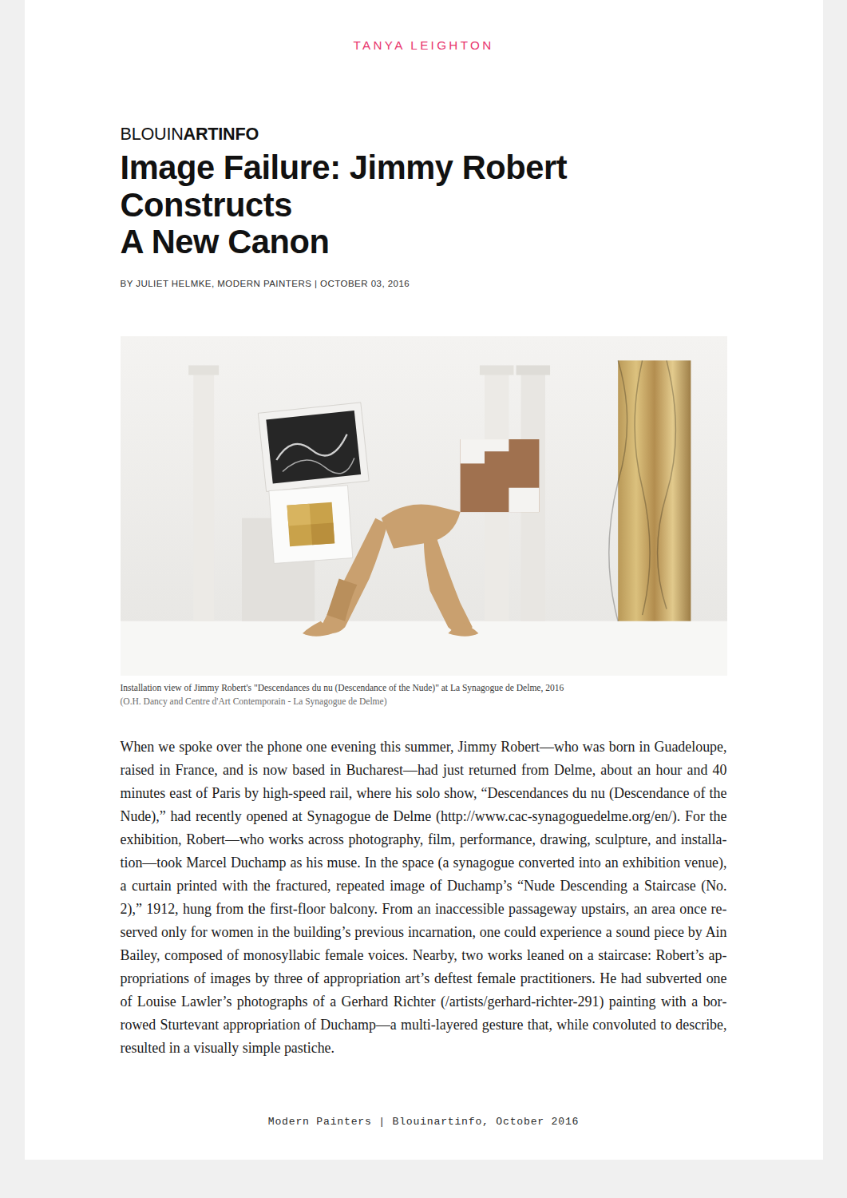TANYA LEIGHTON
BLOUIN ARTINFO
Image Failure: Jimmy Robert Constructs
A New Canon
BY JULIET HELMKE, MODERN PAINTERS | OCTOBER 03, 2016
Installation view of Jimmy Robert's "Descendances du nu (Descendance of the Nude)" at La Synagogue de Delme, 2016
(O.H. Dancy and Centre d'Art Contemporain - La Synagogue de Delme)
When we spoke over the phone one evening this summer, Jimmy Robert—who was born in Guadeloupe, raised in France, and is now based in Bucharest—had just returned from Delme, about an hour and 40 minutes east of Paris by high-speed rail, where his solo show, “Descendances du nu (Descendance of the Nude),” had recently opened at Synagogue de Delme (http://www.cac-synagoguedelme.org/en/). For the exhibition, Robert—who works across photography, film, performance, drawing, sculpture, and installation—took Marcel Duchamp as his muse. In the space (a synagogue converted into an exhibition venue), a curtain printed with the fractured, repeated image of Duchamp’s “Nude Descending a Staircase (No. 2),” 1912, hung from the first-floor balcony. From an inaccessible passageway upstairs, an area once reserved only for women in the building’s previous incarnation, one could experience a sound piece by Ain Bailey, composed of monosyllabic female voices. Nearby, two works leaned on a staircase: Robert’s appropriations of images by three of appropriation art’s deftest female practitioners. He had subverted one of Louise Lawler’s photographs of a Gerhard Richter (/artists/gerhard-richter-291) painting with a borrowed Sturtevant appropriation of Duchamp—a multi-layered gesture that, while convoluted to describe, resulted in a visually simple pastiche.
Modern Painters | Blouinartinfo, October 2016